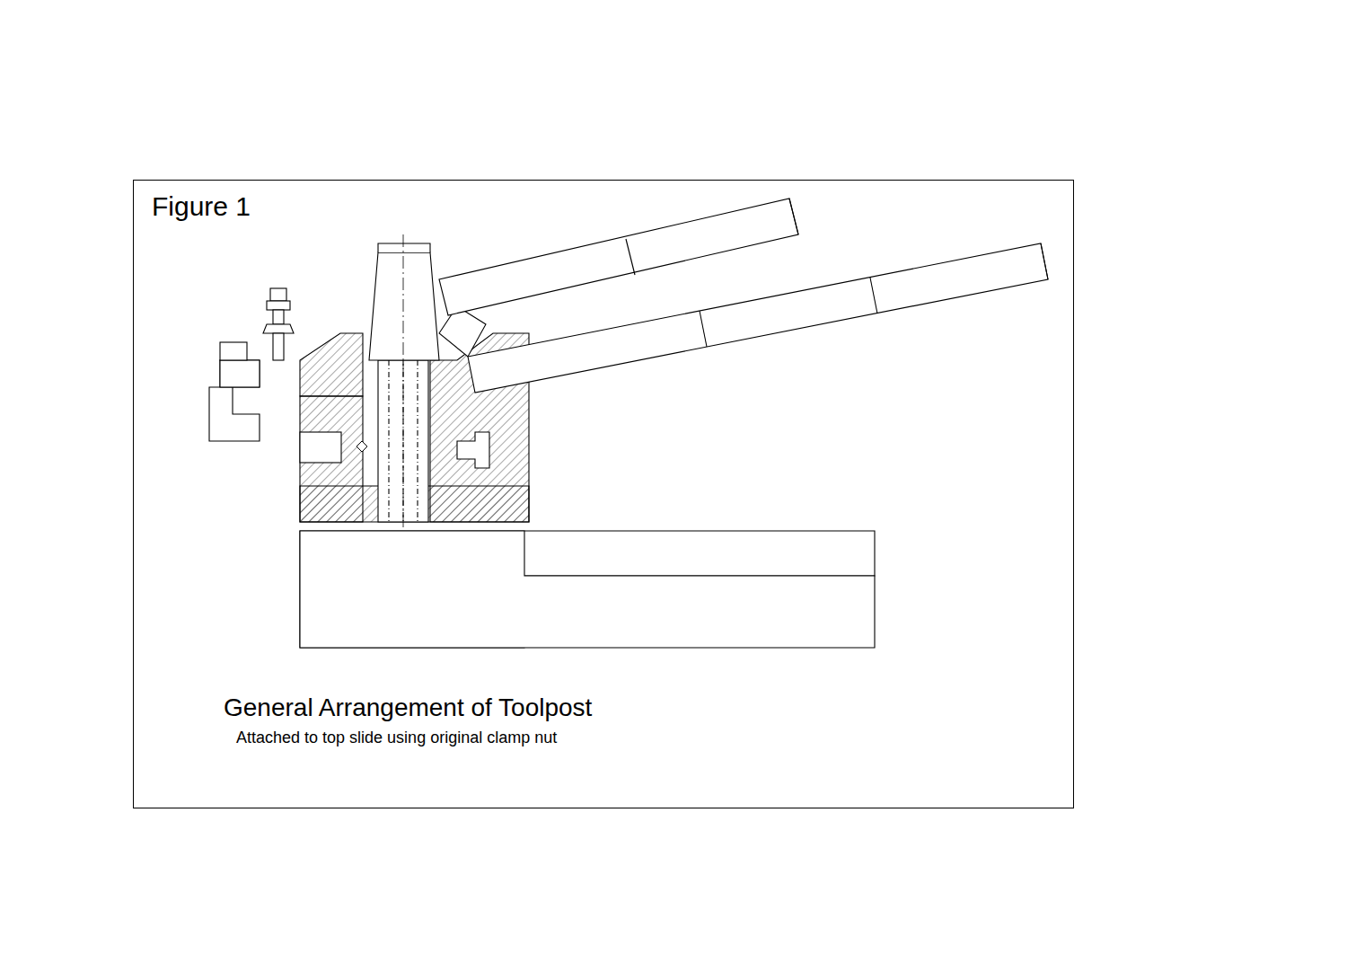Figure 1
General Arrangement of Toolpost
Attached to top slide using original clamp nut